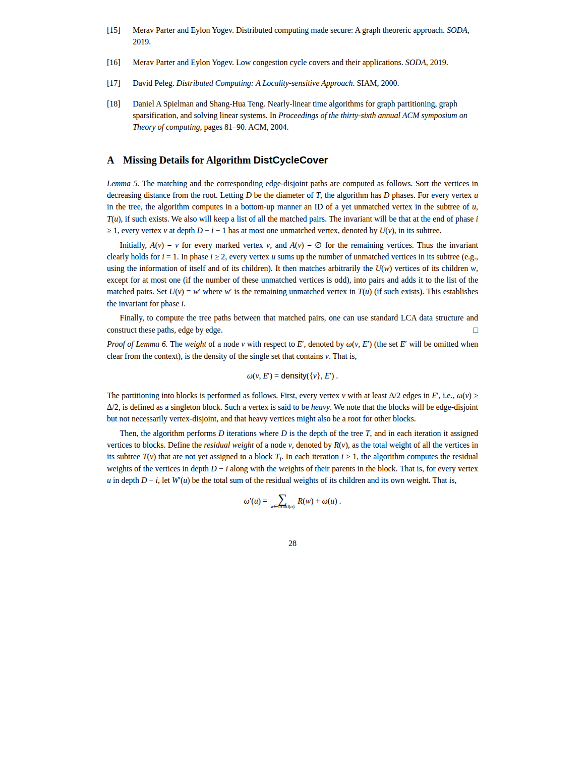[15] Merav Parter and Eylon Yogev. Distributed computing made secure: A graph theoreric approach. SODA, 2019.
[16] Merav Parter and Eylon Yogev. Low congestion cycle covers and their applications. SODA, 2019.
[17] David Peleg. Distributed Computing: A Locality-sensitive Approach. SIAM, 2000.
[18] Daniel A Spielman and Shang-Hua Teng. Nearly-linear time algorithms for graph partitioning, graph sparsification, and solving linear systems. In Proceedings of the thirty-sixth annual ACM symposium on Theory of computing, pages 81–90. ACM, 2004.
AMissing Details for Algorithm DistCycleCover
Lemma 5. The matching and the corresponding edge-disjoint paths are computed as follows. Sort the vertices in decreasing distance from the root. Letting D be the diameter of T, the algorithm has D phases. For every vertex u in the tree, the algorithm computes in a bottom-up manner an ID of a yet unmatched vertex in the subtree of u, T(u), if such exists. We also will keep a list of all the matched pairs. The invariant will be that at the end of phase i ≥ 1, every vertex v at depth D − i − 1 has at most one unmatched vertex, denoted by U(v), in its subtree.
Initially, A(v) = v for every marked vertex v, and A(v) = ∅ for the remaining vertices. Thus the invariant clearly holds for i = 1. In phase i ≥ 2, every vertex u sums up the number of unmatched vertices in its subtree (e.g., using the information of itself and of its children). It then matches arbitrarily the U(w) vertices of its children w, except for at most one (if the number of these unmatched vertices is odd), into pairs and adds it to the list of the matched pairs. Set U(v) = w′ where w′ is the remaining unmatched vertex in T(u) (if such exists). This establishes the invariant for phase i.
Finally, to compute the tree paths between that matched pairs, one can use standard LCA data structure and construct these paths, edge by edge. □
Proof of Lemma 6. The weight of a node v with respect to E′, denoted by ω(v, E′) (the set E′ will be omitted when clear from the context), is the density of the single set that contains v. That is,
ω(v, E′) = density({v}, E′) .
The partitioning into blocks is performed as follows. First, every vertex v with at least Δ/2 edges in E′, i.e., ω(v) ≥ Δ/2, is defined as a singleton block. Such a vertex is said to be heavy. We note that the blocks will be edge-disjoint but not necessarily vertex-disjoint, and that heavy vertices might also be a root for other blocks.
Then, the algorithm performs D iterations where D is the depth of the tree T, and in each iteration it assigned vertices to blocks. Define the residual weight of a node v, denoted by R(v), as the total weight of all the vertices in its subtree T(v) that are not yet assigned to a block Ti. In each iteration i ≥ 1, the algorithm computes the residual weights of the vertices in depth D − i along with the weights of their parents in the block. That is, for every vertex u in depth D − i, let W′(u) be the total sum of the residual weights of its children and its own weight. That is,
ω′(u) = ∑w∈child(u) R(w) + ω(u) .
28